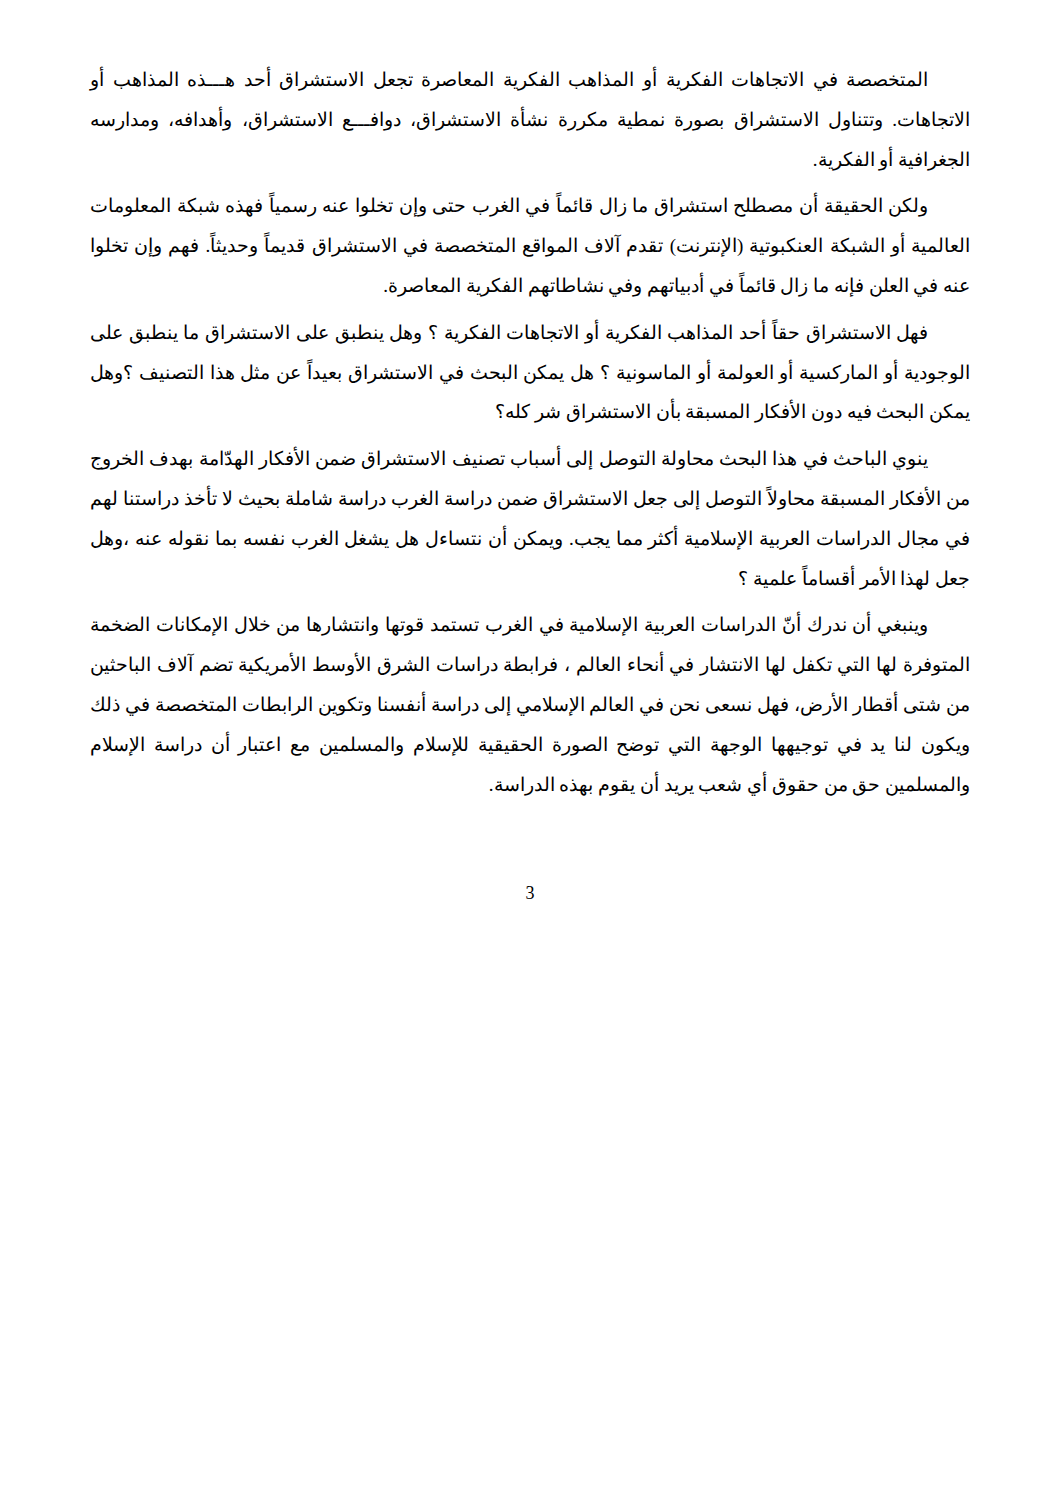المتخصصة في الاتجاهات الفكرية أو المذاهب الفكرية المعاصرة تجعل الاستشراق أحد هـــذه المذاهب أو الاتجاهات. وتتناول الاستشراق بصورة نمطية مكررة نشأة الاستشراق، دوافـــع الاستشراق، وأهدافه، ومدارسه الجغرافية أو الفكرية.
ولكن الحقيقة أن مصطلح استشراق ما زال قائماً في الغرب حتى وإن تخلوا عنه رسمياً فهذه شبكة المعلومات العالمية أو الشبكة العنكبوتية (الإنترنت) تقدم آلاف المواقع المتخصصة في الاستشراق قديماً وحديثاً. فهم وإن تخلوا عنه في العلن فإنه ما زال قائماً في أدبياتهم وفي نشاطاتهم الفكرية المعاصرة.
فهل الاستشراق حقاً أحد المذاهب الفكرية أو الاتجاهات الفكرية ؟ وهل ينطبق على الاستشراق ما ينطبق على الوجودية أو الماركسية أو العولمة أو الماسونية ؟ هل يمكن البحث في الاستشراق بعيداً عن مثل هذا التصنيف ؟وهل يمكن البحث فيه دون الأفكار المسبقة بأن الاستشراق شر كله؟
ينوي الباحث في هذا البحث محاولة التوصل إلى أسباب تصنيف الاستشراق ضمن الأفكار الهدّامة بهدف الخروج من الأفكار المسبقة محاولاً التوصل إلى جعل الاستشراق ضمن دراسة الغرب دراسة شاملة بحيث لا تأخذ دراستنا لهم في مجال الدراسات العربية الإسلامية أكثر مما يجب. ويمكن أن نتساءل هل يشغل الغرب نفسه بما نقوله عنه ،وهل جعل لهذا الأمر أقساماً علمية ؟
وينبغي أن ندرك أنّ الدراسات العربية الإسلامية في الغرب تستمد قوتها وانتشارها من خلال الإمكانات الضخمة المتوفرة لها التي تكفل لها الانتشار في أنحاء العالم ، فرابطة دراسات الشرق الأوسط الأمريكية تضم آلاف الباحثين من شتى أقطار الأرض، فهل نسعى نحن في العالم الإسلامي إلى دراسة أنفسنا وتكوين الرابطات المتخصصة في ذلك ويكون لنا يد في توجيهها الوجهة التي توضح الصورة الحقيقية للإسلام والمسلمين مع اعتبار أن دراسة الإسلام والمسلمين حق من حقوق أي شعب يريد أن يقوم بهذه الدراسة.
3